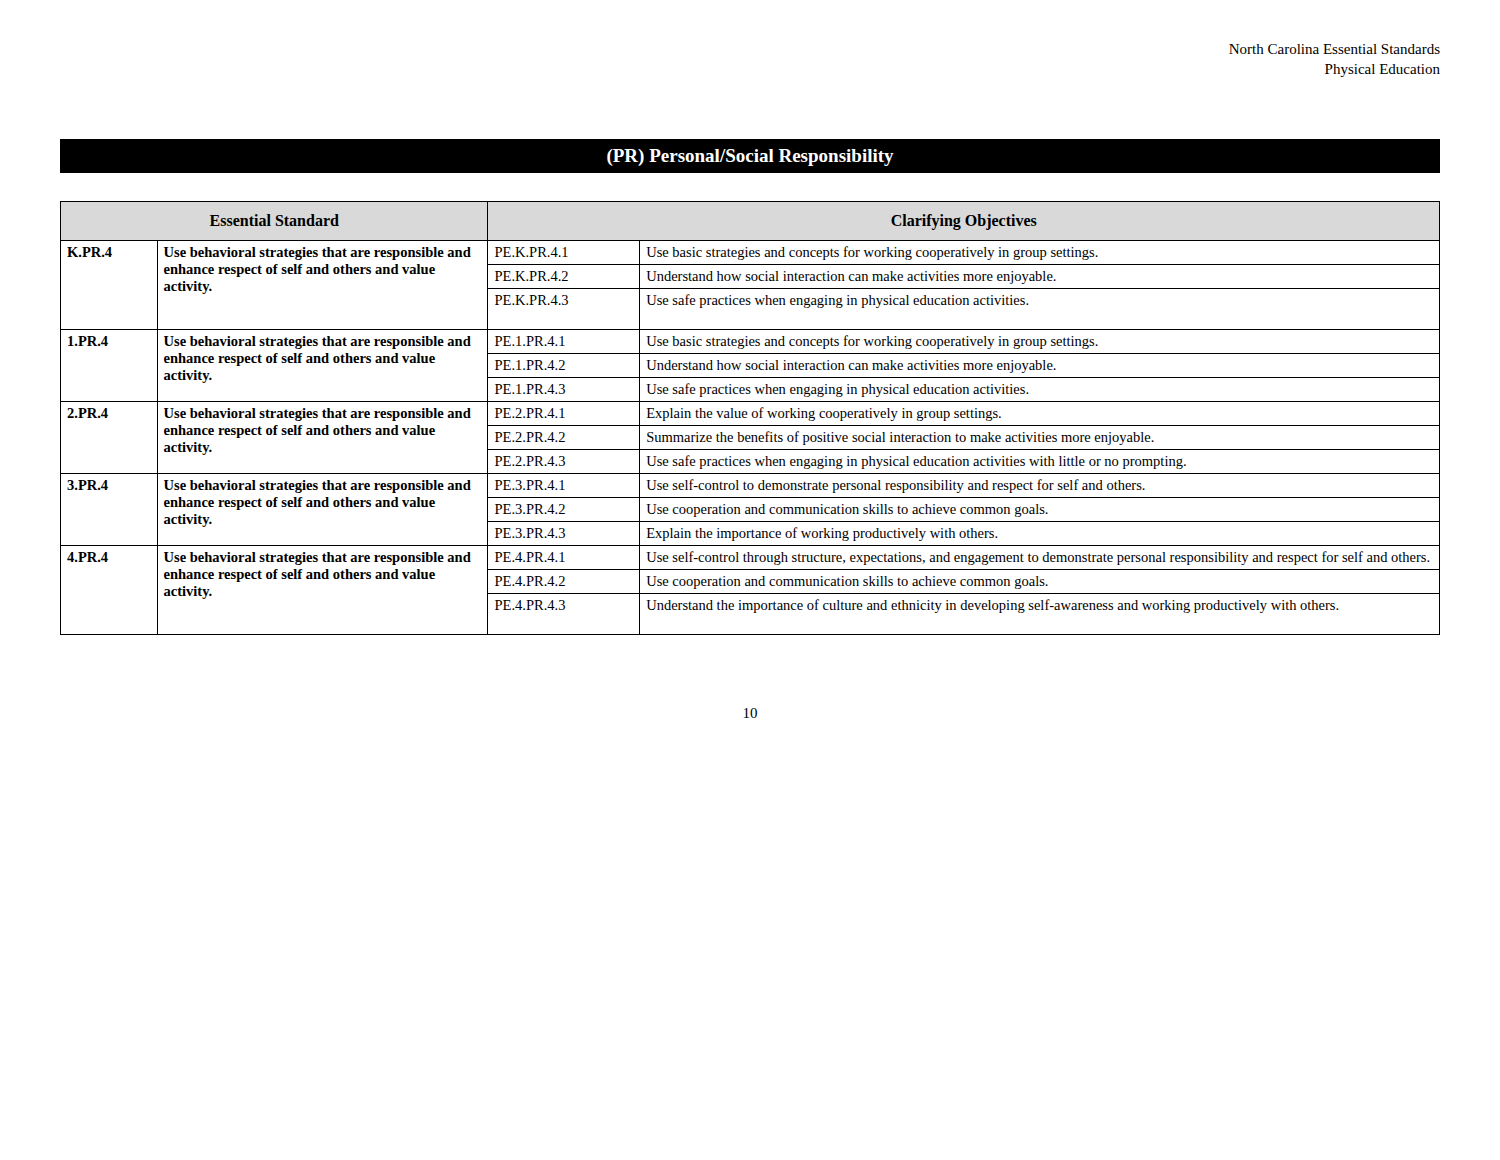North Carolina Essential Standards
Physical Education
(PR) Personal/Social Responsibility
| Essential Standard | Clarifying Objectives |
| --- | --- |
| K.PR.4 | Use behavioral strategies that are responsible and enhance respect of self and others and value activity. | PE.K.PR.4.1 | Use basic strategies and concepts for working cooperatively in group settings. |
| PE.K.PR.4.2 | Understand how social interaction can make activities more enjoyable. |
| PE.K.PR.4.3 | Use safe practices when engaging in physical education activities. |
| 1.PR.4 | Use behavioral strategies that are responsible and enhance respect of self and others and value activity. | PE.1.PR.4.1 | Use basic strategies and concepts for working cooperatively in group settings. |
| PE.1.PR.4.2 | Understand how social interaction can make activities more enjoyable. |
| PE.1.PR.4.3 | Use safe practices when engaging in physical education activities. |
| 2.PR.4 | Use behavioral strategies that are responsible and enhance respect of self and others and value activity. | PE.2.PR.4.1 | Explain the value of working cooperatively in group settings. |
| PE.2.PR.4.2 | Summarize the benefits of positive social interaction to make activities more enjoyable. |
| PE.2.PR.4.3 | Use safe practices when engaging in physical education activities with little or no prompting. |
| 3.PR.4 | Use behavioral strategies that are responsible and enhance respect of self and others and value activity. | PE.3.PR.4.1 | Use self-control to demonstrate personal responsibility and respect for self and others. |
| PE.3.PR.4.2 | Use cooperation and communication skills to achieve common goals. |
| PE.3.PR.4.3 | Explain the importance of working productively with others. |
| 4.PR.4 | Use behavioral strategies that are responsible and enhance respect of self and others and value activity. | PE.4.PR.4.1 | Use self-control through structure, expectations, and engagement to demonstrate personal responsibility and respect for self and others. |
| PE.4.PR.4.2 | Use cooperation and communication skills to achieve common goals. |
| PE.4.PR.4.3 | Understand the importance of culture and ethnicity in developing self-awareness and working productively with others. |
10